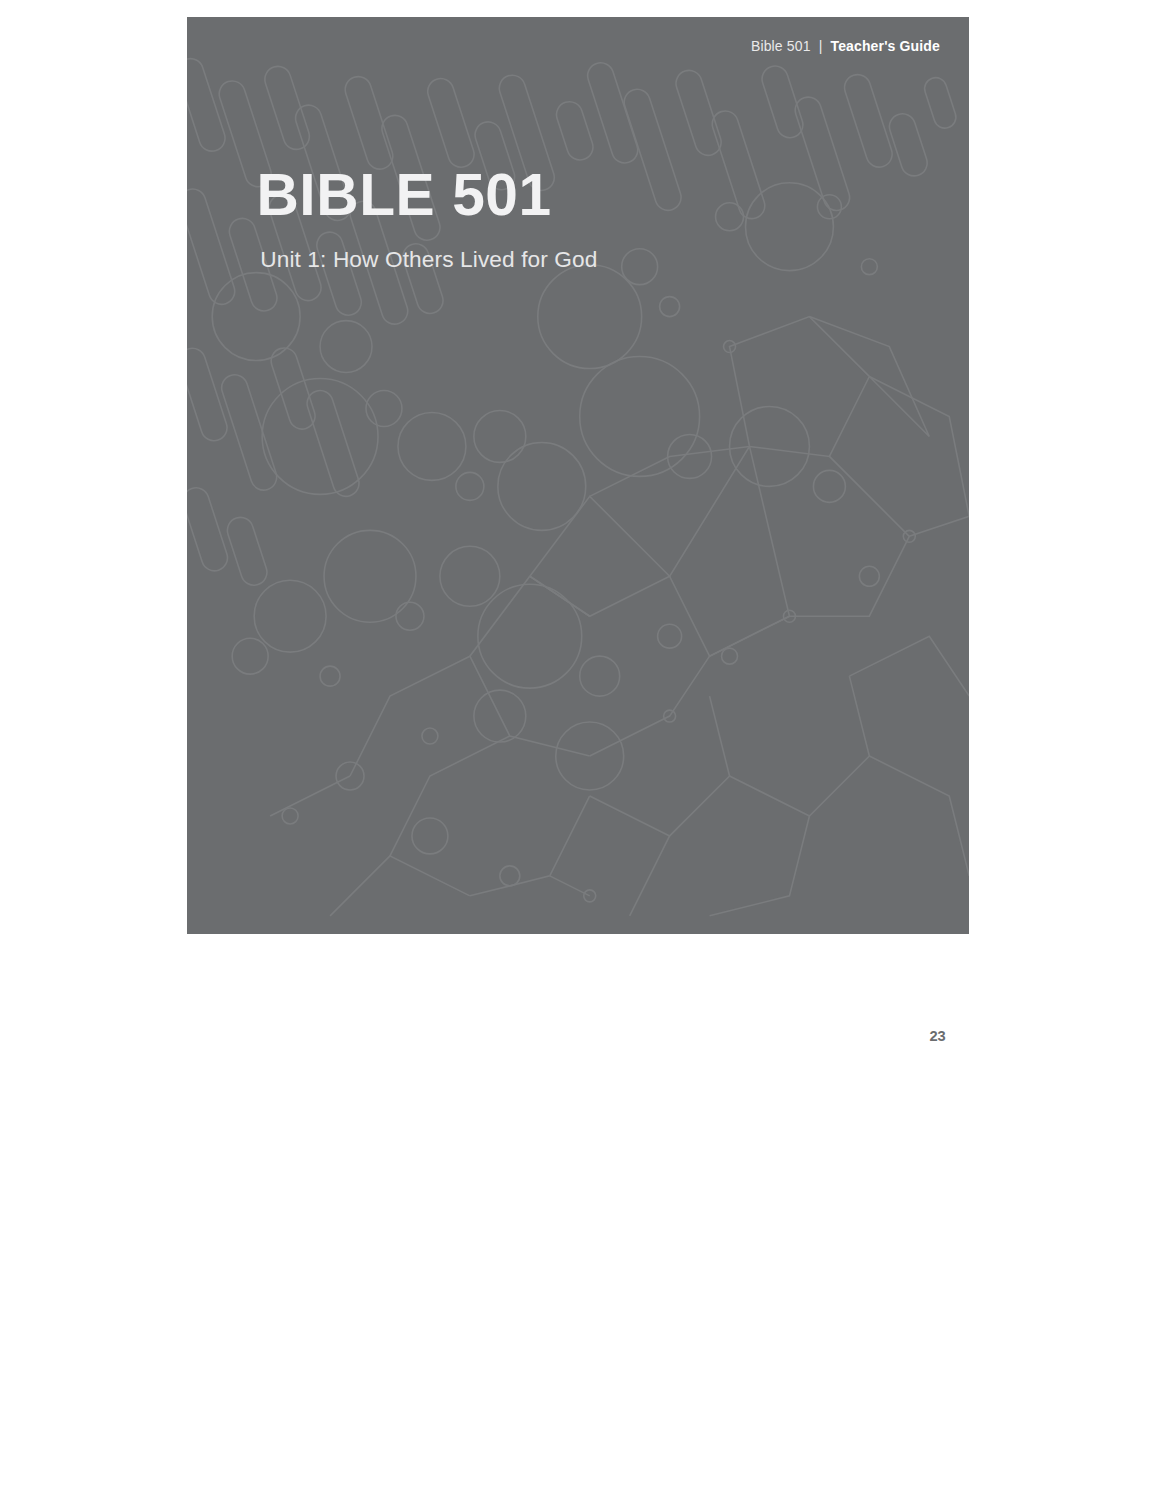Bible 501 | Teacher's Guide
BIBLE 501
Unit 1: How Others Lived for God
23